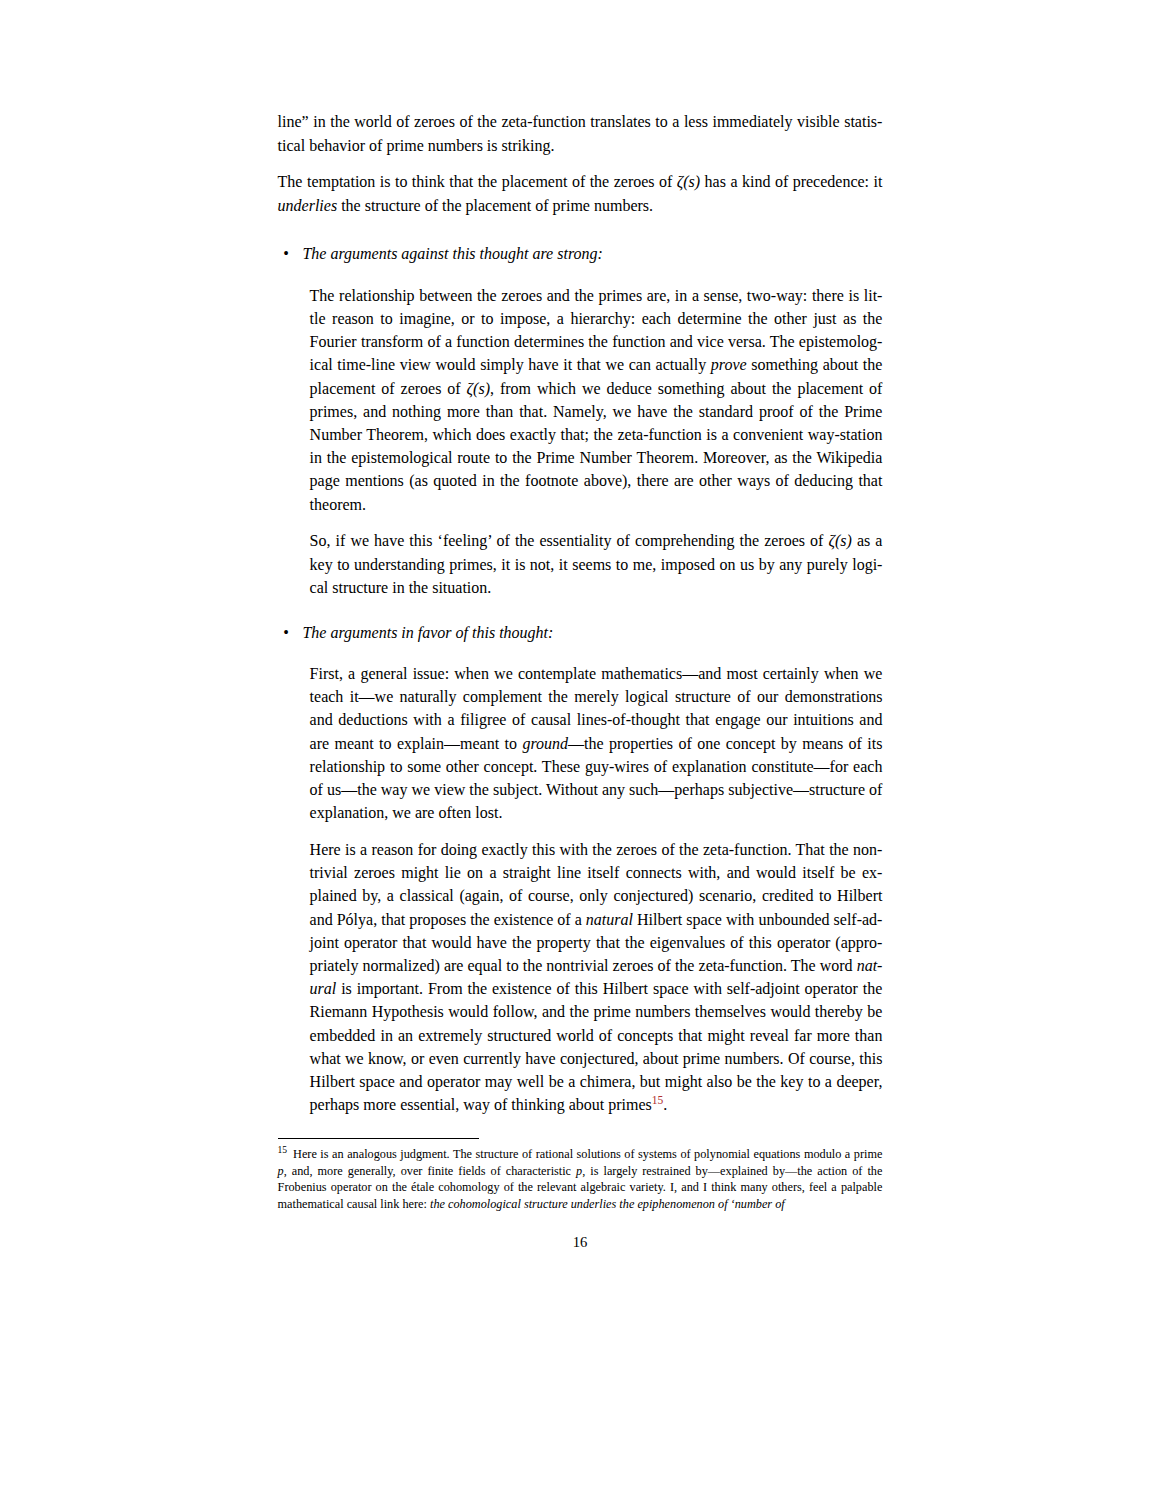line” in the world of zeroes of the zeta-function translates to a less immediately visible statistical behavior of prime numbers is striking.
The temptation is to think that the placement of the zeroes of ζ(s) has a kind of precedence: it underlies the structure of the placement of prime numbers.
The arguments against this thought are strong:
The relationship between the zeroes and the primes are, in a sense, two-way: there is little reason to imagine, or to impose, a hierarchy: each determine the other just as the Fourier transform of a function determines the function and vice versa. The epistemological time-line view would simply have it that we can actually prove something about the placement of zeroes of ζ(s), from which we deduce something about the placement of primes, and nothing more than that. Namely, we have the standard proof of the Prime Number Theorem, which does exactly that; the zeta-function is a convenient way-station in the epistemological route to the Prime Number Theorem. Moreover, as the Wikipedia page mentions (as quoted in the footnote above), there are other ways of deducing that theorem.
So, if we have this ‘feeling’ of the essentiality of comprehending the zeroes of ζ(s) as a key to understanding primes, it is not, it seems to me, imposed on us by any purely logical structure in the situation.
The arguments in favor of this thought:
First, a general issue: when we contemplate mathematics—and most certainly when we teach it—we naturally complement the merely logical structure of our demonstrations and deductions with a filigree of causal lines-of-thought that engage our intuitions and are meant to explain—meant to ground—the properties of one concept by means of its relationship to some other concept. These guy-wires of explanation constitute—for each of us—the way we view the subject. Without any such—perhaps subjective—structure of explanation, we are often lost.
Here is a reason for doing exactly this with the zeroes of the zeta-function. That the nontrivial zeroes might lie on a straight line itself connects with, and would itself be explained by, a classical (again, of course, only conjectured) scenario, credited to Hilbert and Pólya, that proposes the existence of a natural Hilbert space with unbounded self-adjoint operator that would have the property that the eigenvalues of this operator (appropriately normalized) are equal to the nontrivial zeroes of the zeta-function. The word natural is important. From the existence of this Hilbert space with self-adjoint operator the Riemann Hypothesis would follow, and the prime numbers themselves would thereby be embedded in an extremely structured world of concepts that might reveal far more than what we know, or even currently have conjectured, about prime numbers. Of course, this Hilbert space and operator may well be a chimera, but might also be the key to a deeper, perhaps more essential, way of thinking about primes15.
15 Here is an analogous judgment. The structure of rational solutions of systems of polynomial equations modulo a prime p, and, more generally, over finite fields of characteristic p, is largely restrained by—explained by—the action of the Frobenius operator on the étale cohomology of the relevant algebraic variety. I, and I think many others, feel a palpable mathematical causal link here: the cohomological structure underlies the epiphenomenon of ‘number of
16